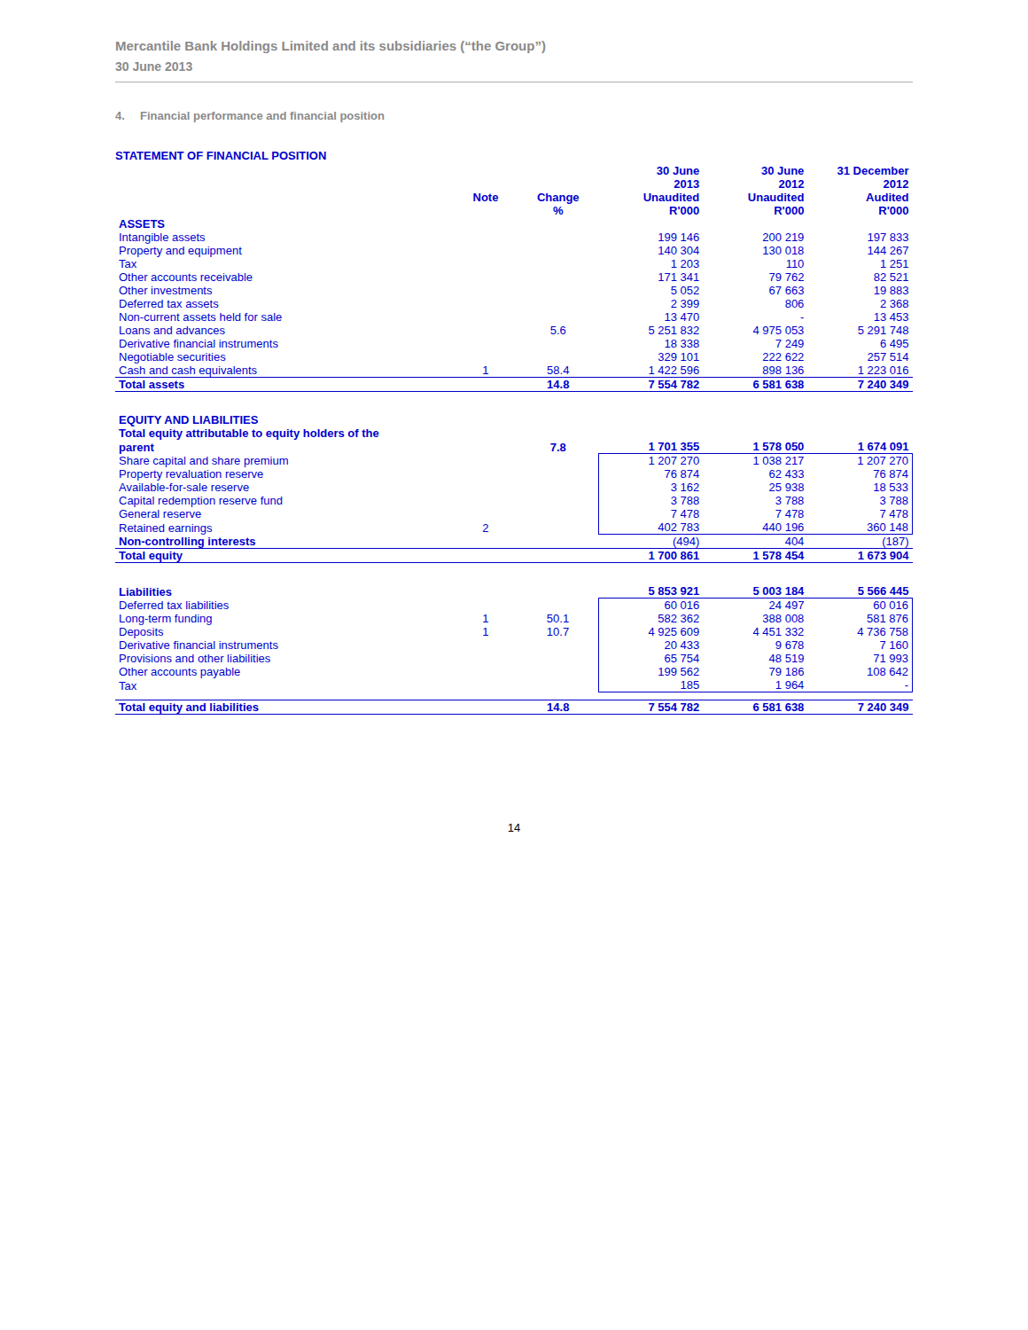Mercantile Bank Holdings Limited and its subsidiaries (“the Group”)
30 June 2013
4. Financial performance and financial position
STATEMENT OF FINANCIAL POSITION
| | | | 30 June | 30 June | 31 December |
| | | | 2013 | 2012 | 2012 |
| | Note | Change | Unaudited | Unaudited | Audited |
| | | % | R'000 | R'000 | R'000 |
| ASSETS | | | | | |
| Intangible assets | | | 199 146 | 200 219 | 197 833 |
| Property and equipment | | | 140 304 | 130 018 | 144 267 |
| Tax | | | 1 203 | 110 | 1 251 |
| Other accounts receivable | | | 171 341 | 79 762 | 82 521 |
| Other investments | | | 5 052 | 67 663 | 19 883 |
| Deferred tax assets | | | 2 399 | 806 | 2 368 |
| Non-current assets held for sale | | | 13 470 | - | 13 453 |
| Loans and advances | | 5.6 | 5 251 832 | 4 975 053 | 5 291 748 |
| Derivative financial instruments | | | 18 338 | 7 249 | 6 495 |
| Negotiable securities | | | 329 101 | 222 622 | 257 514 |
| Cash and cash equivalents | 1 | 58.4 | 1 422 596 | 898 136 | 1 223 016 |
| Total assets | | 14.8 | 7 554 782 | 6 581 638 | 7 240 349 |
| EQUITY AND LIABILITIES | | | | | |
| Total equity attributable to equity holders of the | | | | | |
| parent | | 7.8 | 1 701 355 | 1 578 050 | 1 674 091 |
| Share capital and share premium | | | 1 207 270 | 1 038 217 | 1 207 270 |
| Property revaluation reserve | | | 76 874 | 62 433 | 76 874 |
| Available-for-sale reserve | | | 3 162 | 25 938 | 18 533 |
| Capital redemption reserve fund | | | 3 788 | 3 788 | 3 788 |
| General reserve | | | 7 478 | 7 478 | 7 478 |
| Retained earnings | 2 | | 402 783 | 440 196 | 360 148 |
| Non-controlling interests | | | (494) | 404 | (187) |
| Total equity | | | 1 700 861 | 1 578 454 | 1 673 904 |
| Liabilities | | | 5 853 921 | 5 003 184 | 5 566 445 |
| Deferred tax liabilities | | | 60 016 | 24 497 | 60 016 |
| Long-term funding | 1 | 50.1 | 582 362 | 388 008 | 581 876 |
| Deposits | 1 | 10.7 | 4 925 609 | 4 451 332 | 4 736 758 |
| Derivative financial instruments | | | 20 433 | 9 678 | 7 160 |
| Provisions and other liabilities | | | 65 754 | 48 519 | 71 993 |
| Other accounts payable | | | 199 562 | 79 186 | 108 642 |
| Tax | | | 185 | 1 964 | - |
| Total equity and liabilities | | 14.8 | 7 554 782 | 6 581 638 | 7 240 349 |
14